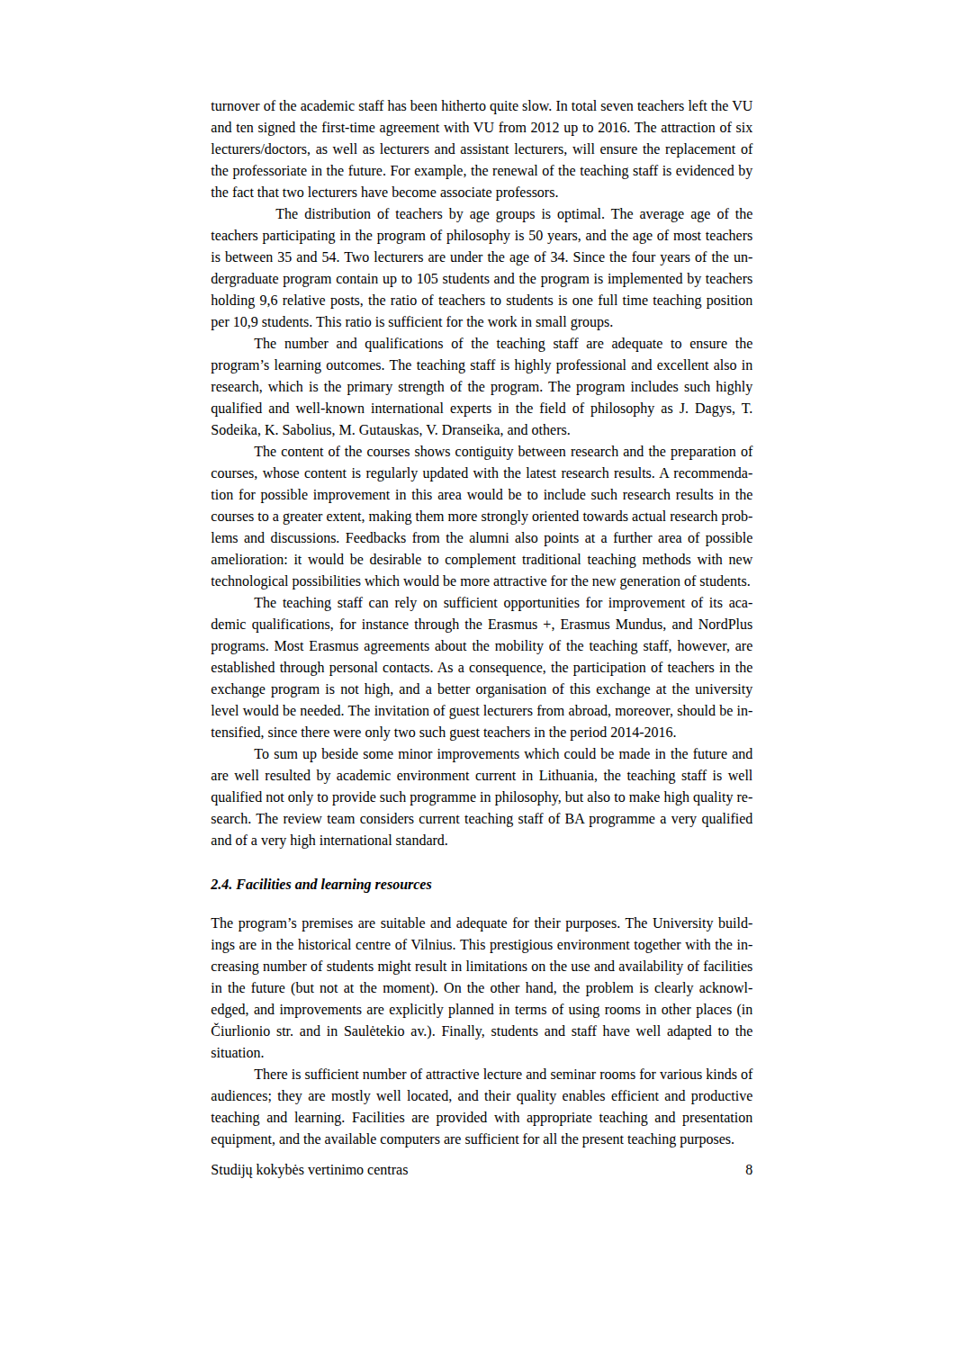turnover of the academic staff has been hitherto quite slow. In total seven teachers left the VU and ten signed the first-time agreement with VU from 2012 up to 2016. The attraction of six lecturers/doctors, as well as lecturers and assistant lecturers, will ensure the replacement of the professoriate in the future. For example, the renewal of the teaching staff is evidenced by the fact that two lecturers have become associate professors.
The distribution of teachers by age groups is optimal. The average age of the teachers participating in the program of philosophy is 50 years, and the age of most teachers is between 35 and 54. Two lecturers are under the age of 34. Since the four years of the undergraduate program contain up to 105 students and the program is implemented by teachers holding 9,6 relative posts, the ratio of teachers to students is one full time teaching position per 10,9 students. This ratio is sufficient for the work in small groups.
The number and qualifications of the teaching staff are adequate to ensure the program’s learning outcomes. The teaching staff is highly professional and excellent also in research, which is the primary strength of the program. The program includes such highly qualified and well-known international experts in the field of philosophy as J. Dagys, T. Sodeika, K. Sabolius, M. Gutauskas, V. Dranseika, and others.
The content of the courses shows contiguity between research and the preparation of courses, whose content is regularly updated with the latest research results. A recommendation for possible improvement in this area would be to include such research results in the courses to a greater extent, making them more strongly oriented towards actual research problems and discussions. Feedbacks from the alumni also points at a further area of possible amelioration: it would be desirable to complement traditional teaching methods with new technological possibilities which would be more attractive for the new generation of students.
The teaching staff can rely on sufficient opportunities for improvement of its academic qualifications, for instance through the Erasmus +, Erasmus Mundus, and NordPlus programs. Most Erasmus agreements about the mobility of the teaching staff, however, are established through personal contacts. As a consequence, the participation of teachers in the exchange program is not high, and a better organisation of this exchange at the university level would be needed. The invitation of guest lecturers from abroad, moreover, should be intensified, since there were only two such guest teachers in the period 2014-2016.
To sum up beside some minor improvements which could be made in the future and are well resulted by academic environment current in Lithuania, the teaching staff is well qualified not only to provide such programme in philosophy, but also to make high quality research. The review team considers current teaching staff of BA programme a very qualified and of a very high international standard.
2.4. Facilities and learning resources
The program’s premises are suitable and adequate for their purposes. The University buildings are in the historical centre of Vilnius. This prestigious environment together with the increasing number of students might result in limitations on the use and availability of facilities in the future (but not at the moment). On the other hand, the problem is clearly acknowledged, and improvements are explicitly planned in terms of using rooms in other places (in Čiurlionio str. and in Saulėtekio av.). Finally, students and staff have well adapted to the situation.
There is sufficient number of attractive lecture and seminar rooms for various kinds of audiences; they are mostly well located, and their quality enables efficient and productive teaching and learning. Facilities are provided with appropriate teaching and presentation equipment, and the available computers are sufficient for all the present teaching purposes.
Studijų kokybės vertinimo centras 8